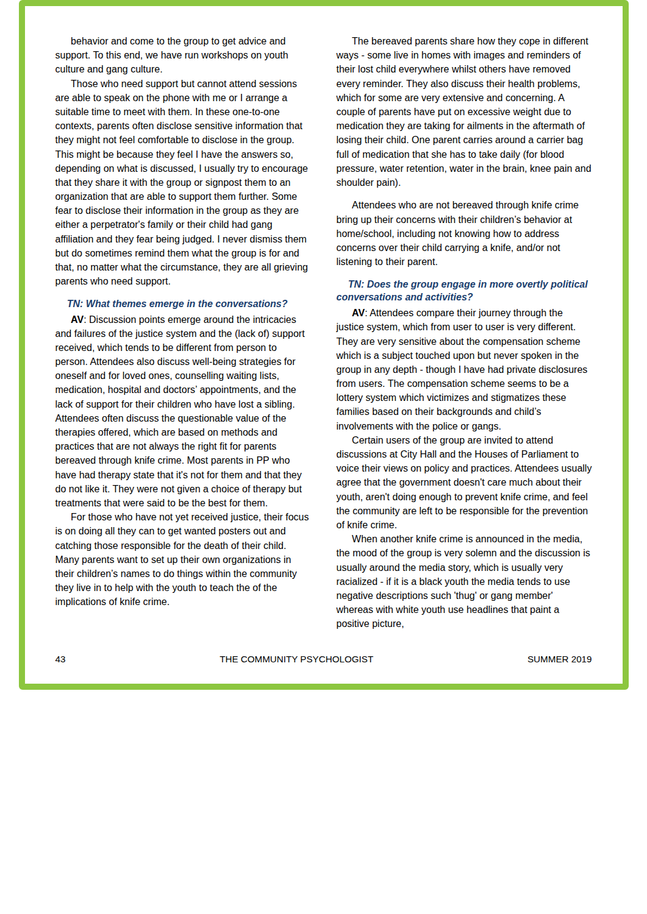behavior and come to the group to get advice and support. To this end, we have run workshops on youth culture and gang culture.
Those who need support but cannot attend sessions are able to speak on the phone with me or I arrange a suitable time to meet with them. In these one-to-one contexts, parents often disclose sensitive information that they might not feel comfortable to disclose in the group. This might be because they feel I have the answers so, depending on what is discussed, I usually try to encourage that they share it with the group or signpost them to an organization that are able to support them further. Some fear to disclose their information in the group as they are either a perpetrator's family or their child had gang affiliation and they fear being judged. I never dismiss them but do sometimes remind them what the group is for and that, no matter what the circumstance, they are all grieving parents who need support.
TN: What themes emerge in the conversations?
AV: Discussion points emerge around the intricacies and failures of the justice system and the (lack of) support received, which tends to be different from person to person. Attendees also discuss well-being strategies for oneself and for loved ones, counselling waiting lists, medication, hospital and doctors’ appointments, and the lack of support for their children who have lost a sibling. Attendees often discuss the questionable value of the therapies offered, which are based on methods and practices that are not always the right fit for parents bereaved through knife crime. Most parents in PP who have had therapy state that it's not for them and that they do not like it. They were not given a choice of therapy but treatments that were said to be the best for them.
For those who have not yet received justice, their focus is on doing all they can to get wanted posters out and catching those responsible for the death of their child. Many parents want to set up their own organizations in their children’s names to do things within the community they live in to help with the youth to teach the of the implications of knife crime.
The bereaved parents share how they cope in different ways - some live in homes with images and reminders of their lost child everywhere whilst others have removed every reminder. They also discuss their health problems, which for some are very extensive and concerning. A couple of parents have put on excessive weight due to medication they are taking for ailments in the aftermath of losing their child. One parent carries around a carrier bag full of medication that she has to take daily (for blood pressure, water retention, water in the brain, knee pain and shoulder pain).
Attendees who are not bereaved through knife crime bring up their concerns with their children’s behavior at home/school, including not knowing how to address concerns over their child carrying a knife, and/or not listening to their parent.
TN: Does the group engage in more overtly political conversations and activities?
AV: Attendees compare their journey through the justice system, which from user to user is very different. They are very sensitive about the compensation scheme which is a subject touched upon but never spoken in the group in any depth - though I have had private disclosures from users. The compensation scheme seems to be a lottery system which victimizes and stigmatizes these families based on their backgrounds and child’s involvements with the police or gangs.
Certain users of the group are invited to attend discussions at City Hall and the Houses of Parliament to voice their views on policy and practices. Attendees usually agree that the government doesn't care much about their youth, aren't doing enough to prevent knife crime, and feel the community are left to be responsible for the prevention of knife crime.
When another knife crime is announced in the media, the mood of the group is very solemn and the discussion is usually around the media story, which is usually very racialized - if it is a black youth the media tends to use negative descriptions such 'thug' or gang member' whereas with white youth use headlines that paint a positive picture,
43
THE COMMUNITY PSYCHOLOGIST
SUMMER 2019